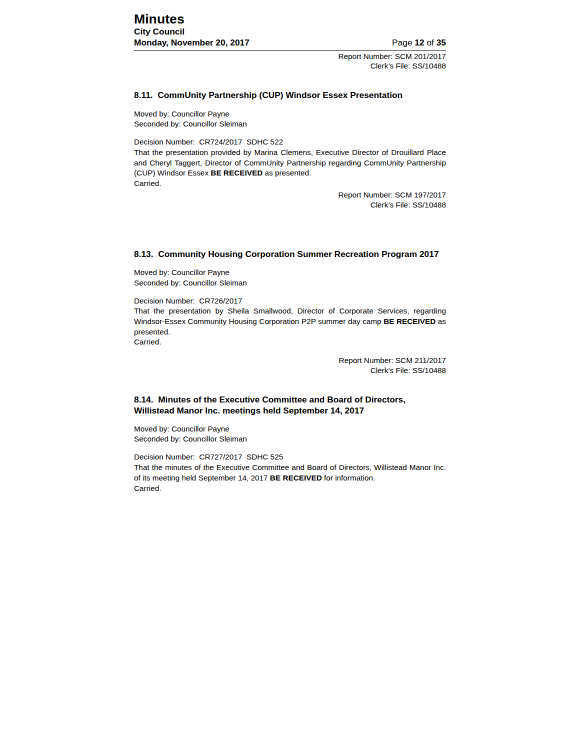Minutes
City Council
Monday, November 20, 2017 Page 12 of 35
Report Number: SCM 201/2017
Clerk’s File: SS/10488
8.11. CommUnity Partnership (CUP) Windsor Essex Presentation
Moved by: Councillor Payne
Seconded by: Councillor Sleiman
Decision Number: CR724/2017 SDHC 522
That the presentation provided by Marina Clemens, Executive Director of Drouillard Place and Cheryl Taggert, Director of CommUnity Partnership regarding CommUnity Partnership (CUP) Windsor Essex BE RECEIVED as presented.
Carried.
Report Number: SCM 197/2017
Clerk’s File: SS/10488
8.13. Community Housing Corporation Summer Recreation Program 2017
Moved by: Councillor Payne
Seconded by: Councillor Sleiman
Decision Number: CR726/2017
That the presentation by Sheila Smallwood, Director of Corporate Services, regarding Windsor-Essex Community Housing Corporation P2P summer day camp BE RECEIVED as presented.
Carried.
Report Number: SCM 211/2017
Clerk’s File: SS/10488
8.14. Minutes of the Executive Committee and Board of Directors, Willistead Manor Inc. meetings held September 14, 2017
Moved by: Councillor Payne
Seconded by: Councillor Sleiman
Decision Number: CR727/2017 SDHC 525
That the minutes of the Executive Committee and Board of Directors, Willistead Manor Inc. of its meeting held September 14, 2017 BE RECEIVED for information.
Carried.